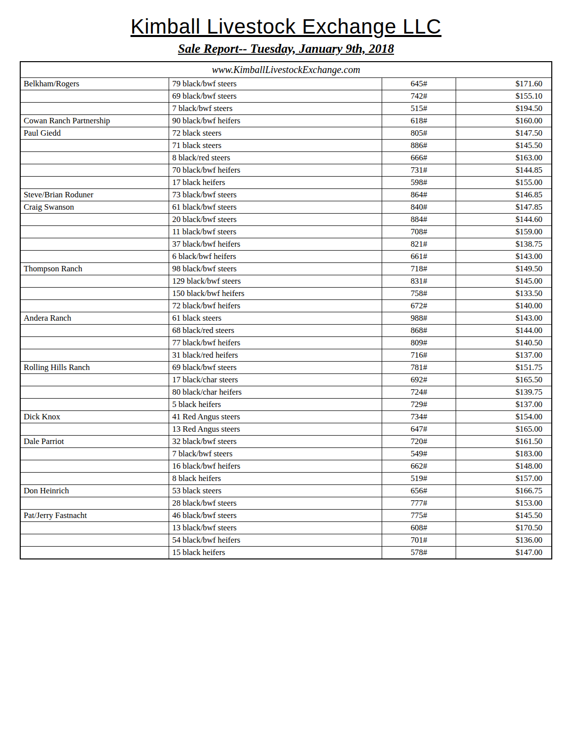Kimball Livestock Exchange LLC
Sale Report-- Tuesday, January 9th, 2018
| www.KimballLivestockExchange.com |
| Belkham/Rogers | 79 black/bwf steers | 645# | $171.60 |
| | 69 black/bwf steers | 742# | $155.10 |
| | 7 black/bwf steers | 515# | $194.50 |
| Cowan Ranch Partnership | 90 black/bwf heifers | 618# | $160.00 |
| Paul Giedd | 72 black steers | 805# | $147.50 |
| | 71 black steers | 886# | $145.50 |
| | 8 black/red steers | 666# | $163.00 |
| | 70 black/bwf heifers | 731# | $144.85 |
| | 17 black heifers | 598# | $155.00 |
| Steve/Brian Roduner | 73 black/bwf steers | 864# | $146.85 |
| Craig Swanson | 61 black/bwf steers | 840# | $147.85 |
| | 20 black/bwf steers | 884# | $144.60 |
| | 11 black/bwf steers | 708# | $159.00 |
| | 37 black/bwf heifers | 821# | $138.75 |
| | 6 black/bwf heifers | 661# | $143.00 |
| Thompson Ranch | 98 black/bwf steers | 718# | $149.50 |
| | 129 black/bwf steers | 831# | $145.00 |
| | 150 black/bwf heifers | 758# | $133.50 |
| | 72 black/bwf heifers | 672# | $140.00 |
| Andera Ranch | 61 black steers | 988# | $143.00 |
| | 68 black/red steers | 868# | $144.00 |
| | 77 black/bwf heifers | 809# | $140.50 |
| | 31 black/red heifers | 716# | $137.00 |
| Rolling Hills Ranch | 69 black/bwf steers | 781# | $151.75 |
| | 17 black/char steers | 692# | $165.50 |
| | 80 black/char heifers | 724# | $139.75 |
| | 5 black heifers | 729# | $137.00 |
| Dick Knox | 41 Red Angus steers | 734# | $154.00 |
| | 13 Red Angus steers | 647# | $165.00 |
| Dale Parriot | 32 black/bwf steers | 720# | $161.50 |
| | 7 black/bwf steers | 549# | $183.00 |
| | 16 black/bwf heifers | 662# | $148.00 |
| | 8 black heifers | 519# | $157.00 |
| Don Heinrich | 53 black steers | 656# | $166.75 |
| | 28 black/bwf steers | 777# | $153.00 |
| Pat/Jerry Fastnacht | 46 black/bwf steers | 775# | $145.50 |
| | 13 black/bwf steers | 608# | $170.50 |
| | 54 black/bwf heifers | 701# | $136.00 |
| | 15 black heifers | 578# | $147.00 |